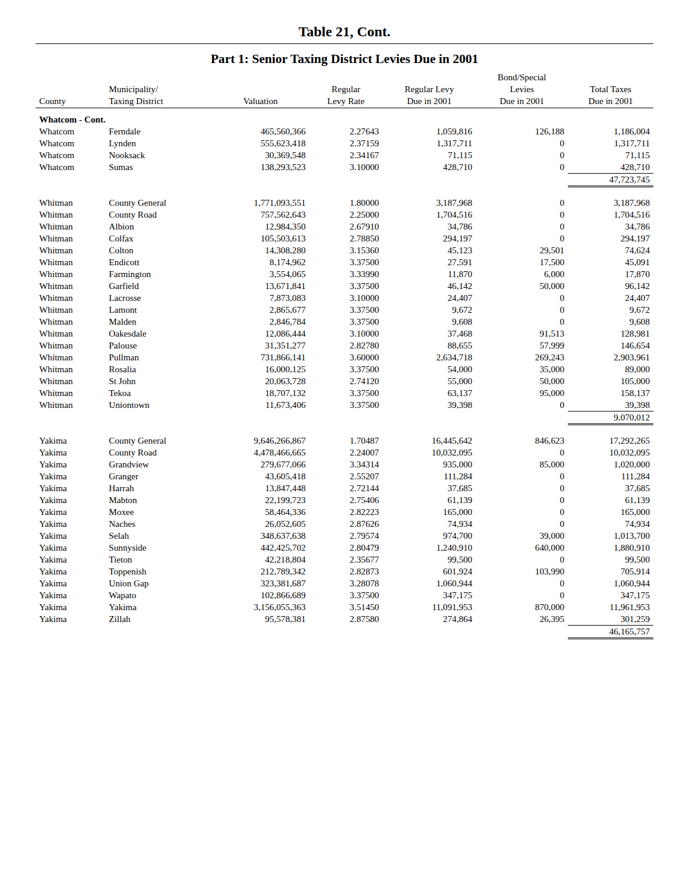Table 21, Cont.
Part 1: Senior Taxing District Levies Due in 2001
| | | | | | Bond/Special | |
| --- | --- | --- | --- | --- | --- | --- |
| | Municipality/ | | Regular | Regular Levy | Levies | Total Taxes |
| County | Taxing District | Valuation | Levy Rate | Due in 2001 | Due in 2001 | Due in 2001 |
| Whatcom - Cont. |
| Whatcom | Ferndale | 465,560,366 | 2.27643 | 1,059,816 | 126,188 | 1,186,004 |
| Whatcom | Lynden | 555,623,418 | 2.37159 | 1,317,711 | 0 | 1,317,711 |
| Whatcom | Nooksack | 30,369,548 | 2.34167 | 71,115 | 0 | 71,115 |
| Whatcom | Sumas | 138,293,523 | 3.10000 | 428,710 | 0 | 428,710 |
| | 47,723,745 |
| Whitman | County General | 1,771,093,551 | 1.80000 | 3,187,968 | 0 | 3,187,968 |
| Whitman | County Road | 757,562,643 | 2.25000 | 1,704,516 | 0 | 1,704,516 |
| Whitman | Albion | 12,984,350 | 2.67910 | 34,786 | 0 | 34,786 |
| Whitman | Colfax | 105,503,613 | 2.78850 | 294,197 | 0 | 294,197 |
| Whitman | Colton | 14,308,280 | 3.15360 | 45,123 | 29,501 | 74,624 |
| Whitman | Endicott | 8,174,962 | 3.37500 | 27,591 | 17,500 | 45,091 |
| Whitman | Farmington | 3,554,065 | 3.33990 | 11,870 | 6,000 | 17,870 |
| Whitman | Garfield | 13,671,841 | 3.37500 | 46,142 | 50,000 | 96,142 |
| Whitman | Lacrosse | 7,873,083 | 3.10000 | 24,407 | 0 | 24,407 |
| Whitman | Lamont | 2,865,677 | 3.37500 | 9,672 | 0 | 9,672 |
| Whitman | Malden | 2,846,784 | 3.37500 | 9,608 | 0 | 9,608 |
| Whitman | Oakesdale | 12,086,444 | 3.10000 | 37,468 | 91,513 | 128,981 |
| Whitman | Palouse | 31,351,277 | 2.82780 | 88,655 | 57,999 | 146,654 |
| Whitman | Pullman | 731,866,141 | 3.60000 | 2,634,718 | 269,243 | 2,903,961 |
| Whitman | Rosalia | 16,000,125 | 3.37500 | 54,000 | 35,000 | 89,000 |
| Whitman | St John | 20,063,728 | 2.74120 | 55,000 | 50,000 | 105,000 |
| Whitman | Tekoa | 18,707,132 | 3.37500 | 63,137 | 95,000 | 158,137 |
| Whitman | Uniontown | 11,673,406 | 3.37500 | 39,398 | 0 | 39,398 |
| | 9,070,012 |
| Yakima | County General | 9,646,266,867 | 1.70487 | 16,445,642 | 846,623 | 17,292,265 |
| Yakima | County Road | 4,478,466,665 | 2.24007 | 10,032,095 | 0 | 10,032,095 |
| Yakima | Grandview | 279,677,066 | 3.34314 | 935,000 | 85,000 | 1,020,000 |
| Yakima | Granger | 43,605,418 | 2.55207 | 111,284 | 0 | 111,284 |
| Yakima | Harrah | 13,847,448 | 2.72144 | 37,685 | 0 | 37,685 |
| Yakima | Mabton | 22,199,723 | 2.75406 | 61,139 | 0 | 61,139 |
| Yakima | Moxee | 58,464,336 | 2.82223 | 165,000 | 0 | 165,000 |
| Yakima | Naches | 26,052,605 | 2.87626 | 74,934 | 0 | 74,934 |
| Yakima | Selah | 348,637,638 | 2.79574 | 974,700 | 39,000 | 1,013,700 |
| Yakima | Sunnyside | 442,425,702 | 2.80479 | 1,240,910 | 640,000 | 1,880,910 |
| Yakima | Tieton | 42,218,804 | 2.35677 | 99,500 | 0 | 99,500 |
| Yakima | Toppenish | 212,789,342 | 2.82873 | 601,924 | 103,990 | 705,914 |
| Yakima | Union Gap | 323,381,687 | 3.28078 | 1,060,944 | 0 | 1,060,944 |
| Yakima | Wapato | 102,866,689 | 3.37500 | 347,175 | 0 | 347,175 |
| Yakima | Yakima | 3,156,055,363 | 3.51450 | 11,091,953 | 870,000 | 11,961,953 |
| Yakima | Zillah | 95,578,381 | 2.87580 | 274,864 | 26,395 | 301,259 |
| | 46,165,757 |